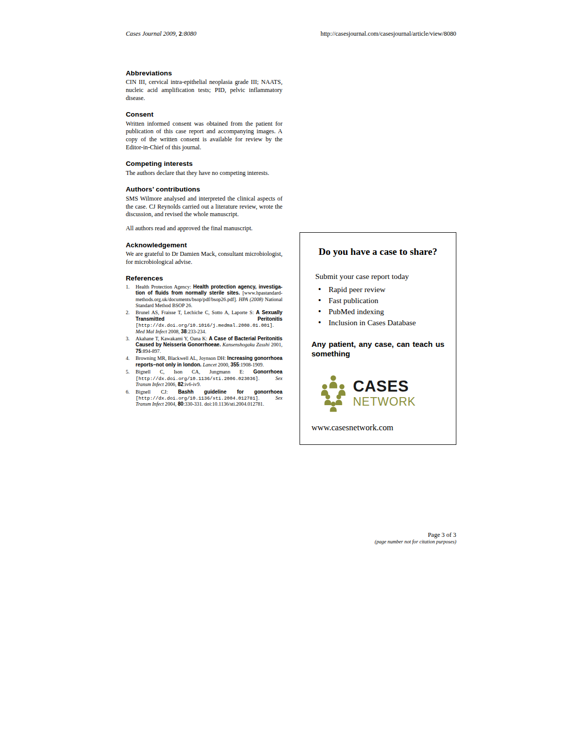Cases Journal 2009, 2:8080
http://casesjournal.com/casesjournal/article/view/8080
Abbreviations
CIN III, cervical intra-epithelial neoplasia grade III; NAATS, nucleic acid amplification tests; PID, pelvic inflammatory disease.
Consent
Written informed consent was obtained from the patient for publication of this case report and accompanying images. A copy of the written consent is available for review by the Editor-in-Chief of this journal.
Competing interests
The authors declare that they have no competing interests.
Authors’ contributions
SMS Wilmore analysed and interpreted the clinical aspects of the case. CJ Reynolds carried out a literature review, wrote the discussion, and revised the whole manuscript.
All authors read and approved the final manuscript.
Acknowledgement
We are grateful to Dr Damien Mack, consultant microbiologist, for microbiological advise.
References
Health Protection Agency: Health protection agency, investigation of fluids from normally sterile sites. [www.hpastandard-methods.org.uk/documents/bsop/pdf/bsop26.pdf]. HPA (2008) National Standard Method BSOP 26.
Brunel AS, Fraisse T, Lechiche C, Sotto A, Laporte S: A Sexually Transmitted Peritonitis [http://dx.doi.org/10.1016/j.medmal.2008.01.001]. Med Mal Infect 2008, 38:233-234.
Akahane T, Kawakami Y, Oana K: A Case of Bacterial Peritonitis Caused by Neisseria Gonorrhoeae. Kansenshogaku Zasshi 2001, 75:894-897.
Browning MR, Blackwell AL, Joynson DH: Increasing gonorrhoea reports–not only in london. Lancet 2000, 355:1908-1909.
Bignell C, Ison CA, Jungmann E: Gonorrhoea [http://dx.doi.org/10.1136/sti.2006.023036]. Sex Transm Infect 2006, 82:iv6-iv9.
Bignell CJ: Bashh guideline for gonorrhoea [http://dx.doi.org/10.1136/sti.2004.012781]. Sex Transm Infect 2004, 80:330-331. doi:10.1136/sti.2004.012781.
Do you have a case to share?
Submit your case report today
Rapid peer review
Fast publication
PubMed indexing
Inclusion in Cases Database
Any patient, any case, can teach us something
CASES NETWORK
www.casesnetwork.com
Page 3 of 3
(page number not for citation purposes)